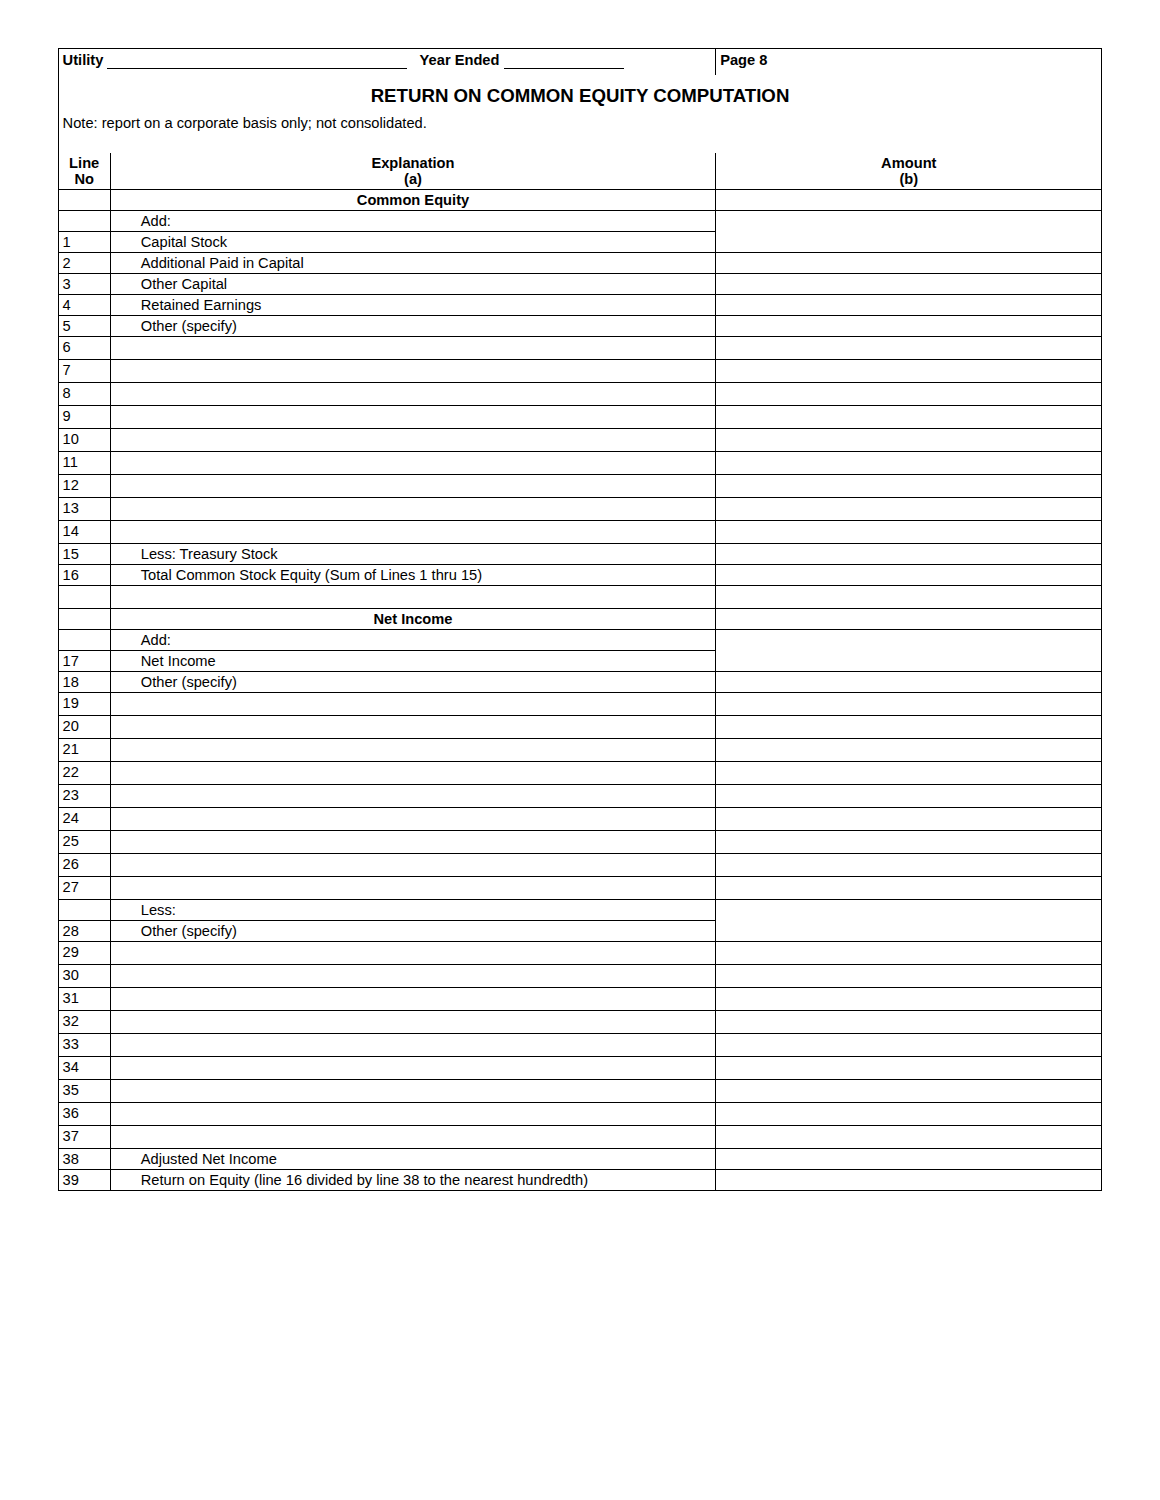| Utility Year Ended | Page 8 |
| RETURN ON COMMON EQUITY COMPUTATION |
| Note: report on a corporate basis only; not consolidated. |
| Line No | Explanation (a) | Amount (b) |
| | Common Equity | |
| | Add: | |
| 1 | Capital Stock |
| 2 | Additional Paid in Capital | |
| 3 | Other Capital | |
| 4 | Retained Earnings | |
| 5 | Other (specify) | |
| 6 | | |
| 7 | | |
| 8 | | |
| 9 | | |
| 10 | | |
| 11 | | |
| 12 | | |
| 13 | | |
| 14 | | |
| 15 | Less: Treasury Stock | |
| 16 | Total Common Stock Equity (Sum of Lines 1 thru 15) | |
| | Net Income | |
| | Add: | |
| 17 | Net Income |
| 18 | Other (specify) | |
| 19 | | |
| 20 | | |
| 21 | | |
| 22 | | |
| 23 | | |
| 24 | | |
| 25 | | |
| 26 | | |
| 27 | | |
| | Less: | |
| 28 | Other (specify) |
| 29 | | |
| 30 | | |
| 31 | | |
| 32 | | |
| 33 | | |
| 34 | | |
| 35 | | |
| 36 | | |
| 37 | | |
| 38 | Adjusted Net Income | |
| 39 | Return on Equity (line 16 divided by line 38 to the nearest hundredth) | |